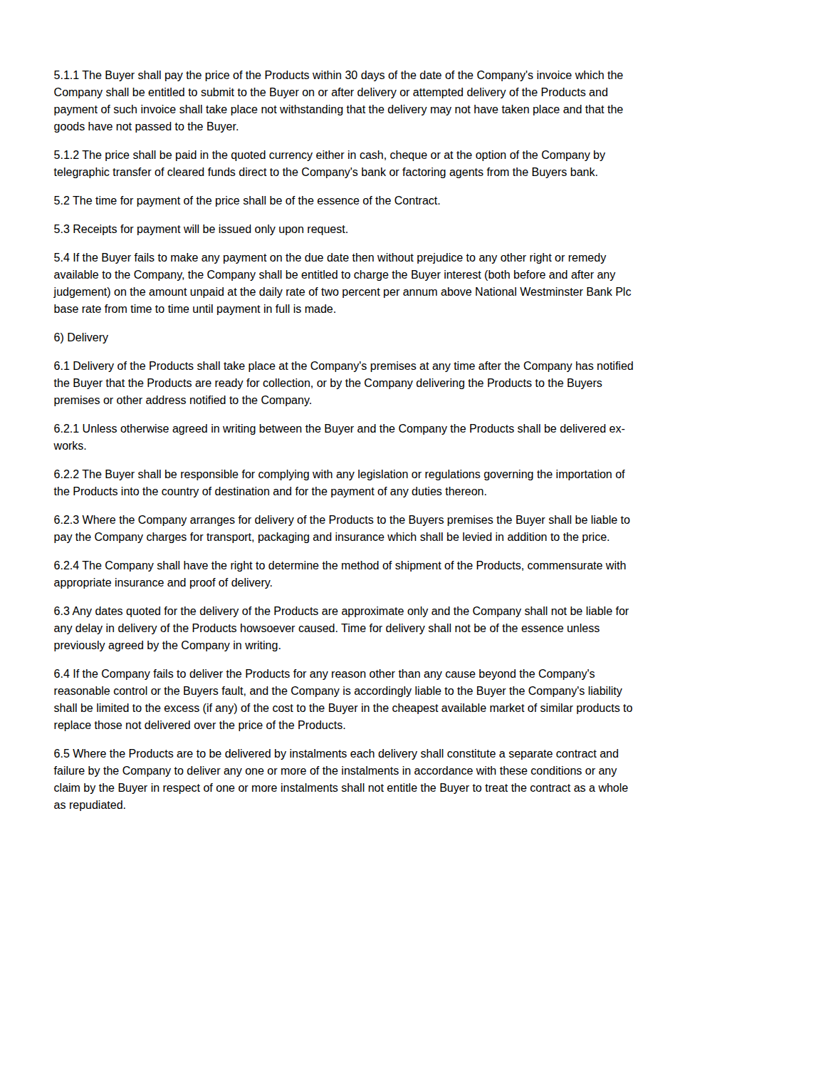5.1.1 The Buyer shall pay the price of the Products within 30 days of the date of the Company's invoice which the Company shall be entitled to submit to the Buyer on or after delivery or attempted delivery of the Products and payment of such invoice shall take place not withstanding that the delivery may not have taken place and that the goods have not passed to the Buyer.
5.1.2 The price shall be paid in the quoted currency either in cash, cheque or at the option of the Company by telegraphic transfer of cleared funds direct to the Company's bank or factoring agents from the Buyers bank.
5.2 The time for payment of the price shall be of the essence of the Contract.
5.3 Receipts for payment will be issued only upon request.
5.4 If the Buyer fails to make any payment on the due date then without prejudice to any other right or remedy available to the Company, the Company shall be entitled to charge the Buyer interest (both before and after any judgement) on the amount unpaid at the daily rate of two percent per annum above National Westminster Bank Plc base rate from time to time until payment in full is made.
6) Delivery
6.1 Delivery of the Products shall take place at the Company's premises at any time after the Company has notified the Buyer that the Products are ready for collection, or by the Company delivering the Products to the Buyers premises or other address notified to the Company.
6.2.1 Unless otherwise agreed in writing between the Buyer and the Company the Products shall be delivered ex-works.
6.2.2 The Buyer shall be responsible for complying with any legislation or regulations governing the importation of the Products into the country of destination and for the payment of any duties thereon.
6.2.3 Where the Company arranges for delivery of the Products to the Buyers premises the Buyer shall be liable to pay the Company charges for transport, packaging and insurance which shall be levied in addition to the price.
6.2.4 The Company shall have the right to determine the method of shipment of the Products, commensurate with appropriate insurance and proof of delivery.
6.3 Any dates quoted for the delivery of the Products are approximate only and the Company shall not be liable for any delay in delivery of the Products howsoever caused. Time for delivery shall not be of the essence unless previously agreed by the Company in writing.
6.4 If the Company fails to deliver the Products for any reason other than any cause beyond the Company's reasonable control or the Buyers fault, and the Company is accordingly liable to the Buyer the Company's liability shall be limited to the excess (if any) of the cost to the Buyer in the cheapest available market of similar products to replace those not delivered over the price of the Products.
6.5 Where the Products are to be delivered by instalments each delivery shall constitute a separate contract and failure by the Company to deliver any one or more of the instalments in accordance with these conditions or any claim by the Buyer in respect of one or more instalments shall not entitle the Buyer to treat the contract as a whole as repudiated.